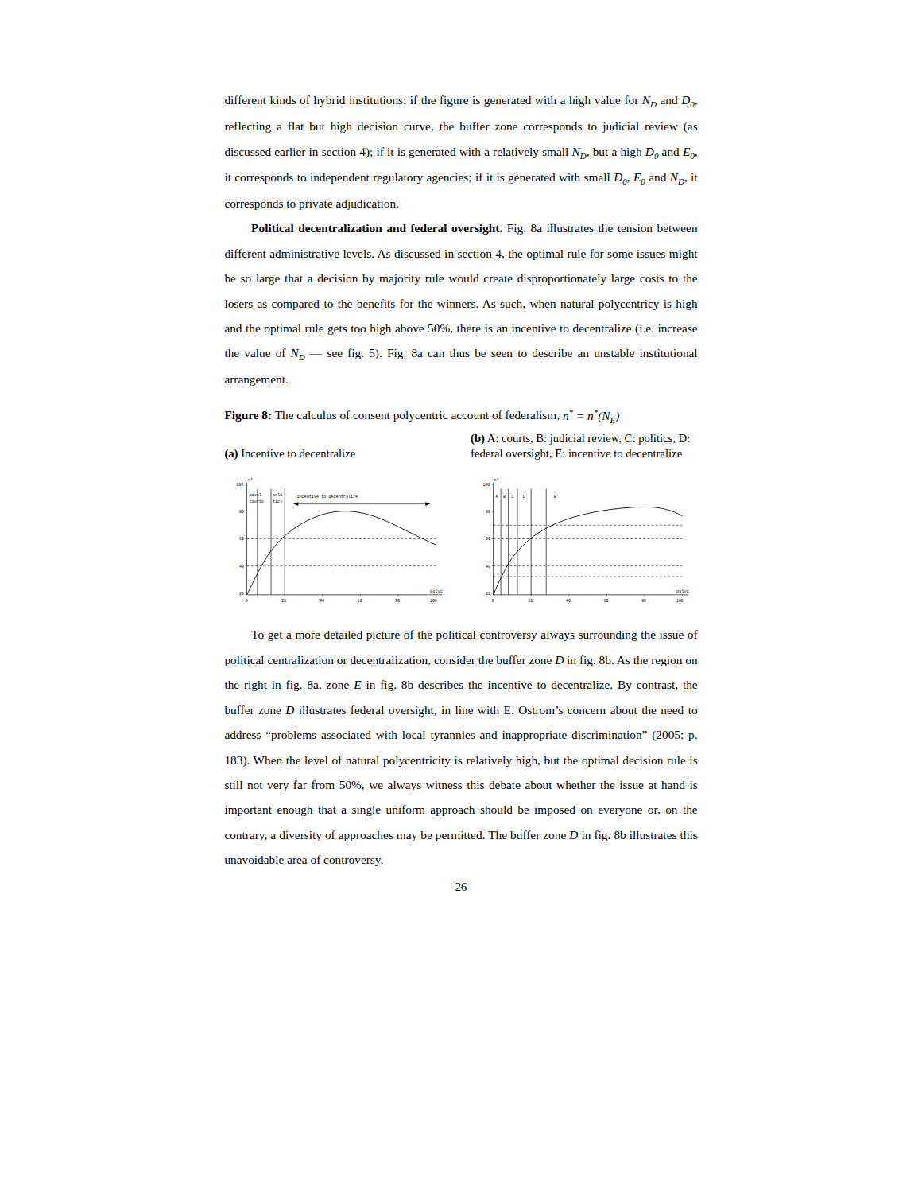different kinds of hybrid institutions: if the figure is generated with a high value for ND and D0, reflecting a flat but high decision curve, the buffer zone corresponds to judicial review (as discussed earlier in section 4); if it is generated with a relatively small ND, but a high D0 and E0, it corresponds to independent regulatory agencies; if it is generated with small D0, E0 and ND, it corresponds to private adjudication.
Political decentralization and federal oversight. Fig. 8a illustrates the tension between different administrative levels. As discussed in section 4, the optimal rule for some issues might be so large that a decision by majority rule would create disproportionately large costs to the losers as compared to the benefits for the winners. As such, when natural polycentricy is high and the optimal rule gets too high above 50%, there is an incentive to decentralize (i.e. increase the value of ND — see fig. 5). Fig. 8a can thus be seen to describe an unstable institutional arrangement.
Figure 8: The calculus of consent polycentric account of federalism, n* = n*(NE)
(a) Incentive to decentralize
n* polyc 100 80 60 40 20 0 20 40 60 80 100 civil courts poli- tics incentive to decentralize
(b) A: courts, B: judicial review, C: politics, D: federal oversight, E: incentive to decentralize
n* polyc 100 80 60 40 20 0 20 40 60 80 100 A B C D E
To get a more detailed picture of the political controversy always surrounding the issue of political centralization or decentralization, consider the buffer zone D in fig. 8b. As the region on the right in fig. 8a, zone E in fig. 8b describes the incentive to decentralize. By contrast, the buffer zone D illustrates federal oversight, in line with E. Ostrom’s concern about the need to address “problems associated with local tyrannies and inappropriate discrimination” (2005: p. 183). When the level of natural polycentricity is relatively high, but the optimal decision rule is still not very far from 50%, we always witness this debate about whether the issue at hand is important enough that a single uniform approach should be imposed on everyone or, on the contrary, a diversity of approaches may be permitted. The buffer zone D in fig. 8b illustrates this unavoidable area of controversy.
26